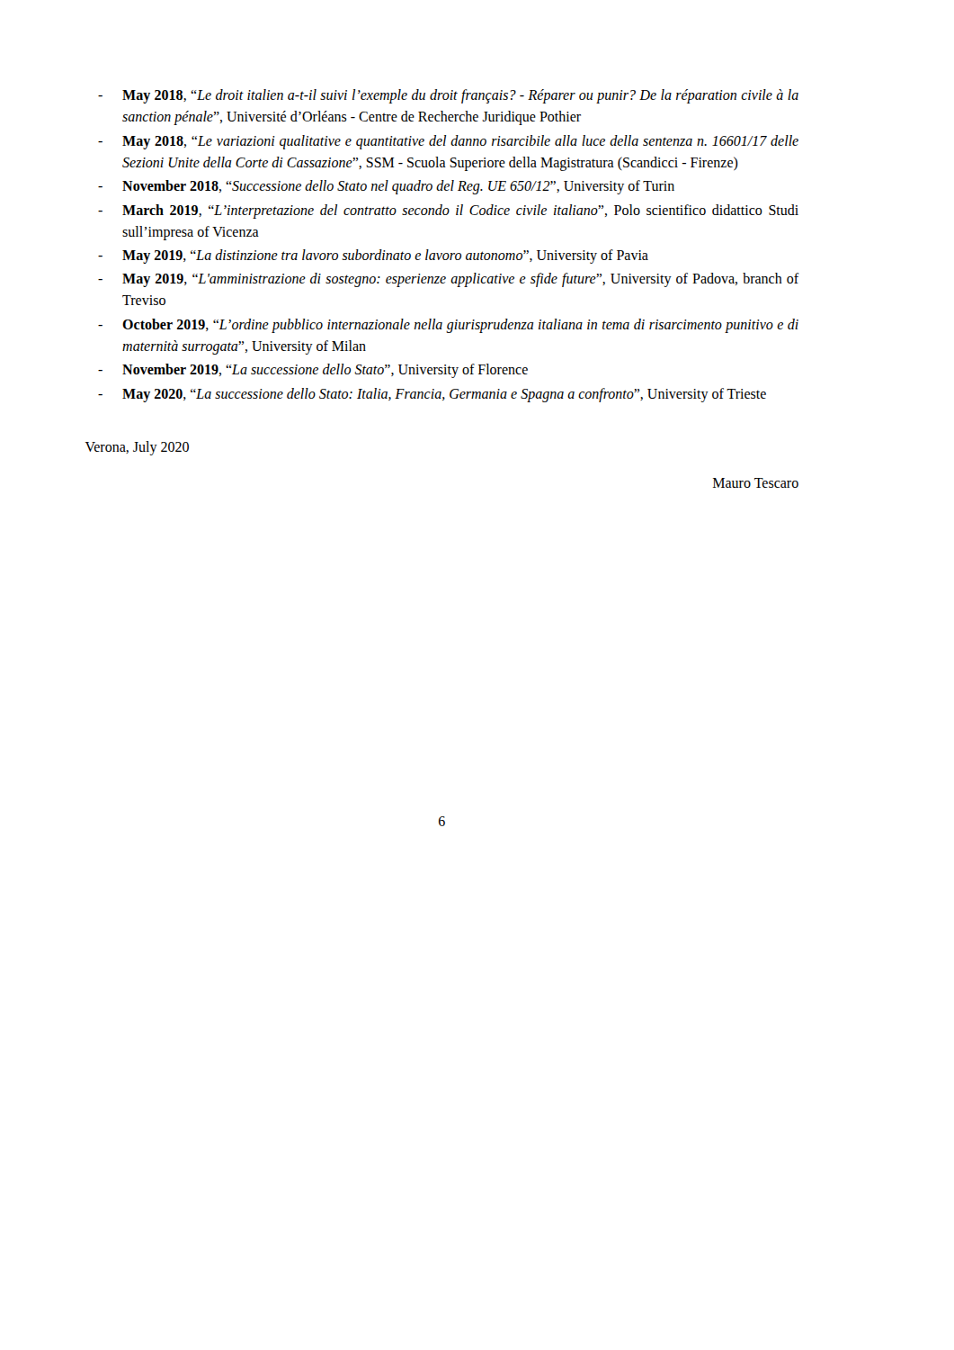May 2018, “Le droit italien a-t-il suivi l’exemple du droit français? - Réparer ou punir? De la réparation civile à la sanction pénale”, Université d’Orléans - Centre de Recherche Juridique Pothier
May 2018, “Le variazioni qualitative e quantitative del danno risarcibile alla luce della sentenza n. 16601/17 delle Sezioni Unite della Corte di Cassazione”, SSM - Scuola Superiore della Magistratura (Scandicci - Firenze)
November 2018, “Successione dello Stato nel quadro del Reg. UE 650/12”, University of Turin
March 2019, “L’interpretazione del contratto secondo il Codice civile italiano”, Polo scientifico didattico Studi sull’impresa of Vicenza
May 2019, “La distinzione tra lavoro subordinato e lavoro autonomo”, University of Pavia
May 2019, “L'amministrazione di sostegno: esperienze applicative e sfide future”, University of Padova, branch of Treviso
October 2019, “L’ordine pubblico internazionale nella giurisprudenza italiana in tema di risarcimento punitivo e di maternità surrogata”, University of Milan
November 2019, “La successione dello Stato”, University of Florence
May 2020, “La successione dello Stato: Italia, Francia, Germania e Spagna a confronto”, University of Trieste
Verona, July 2020
Mauro Tescaro
6